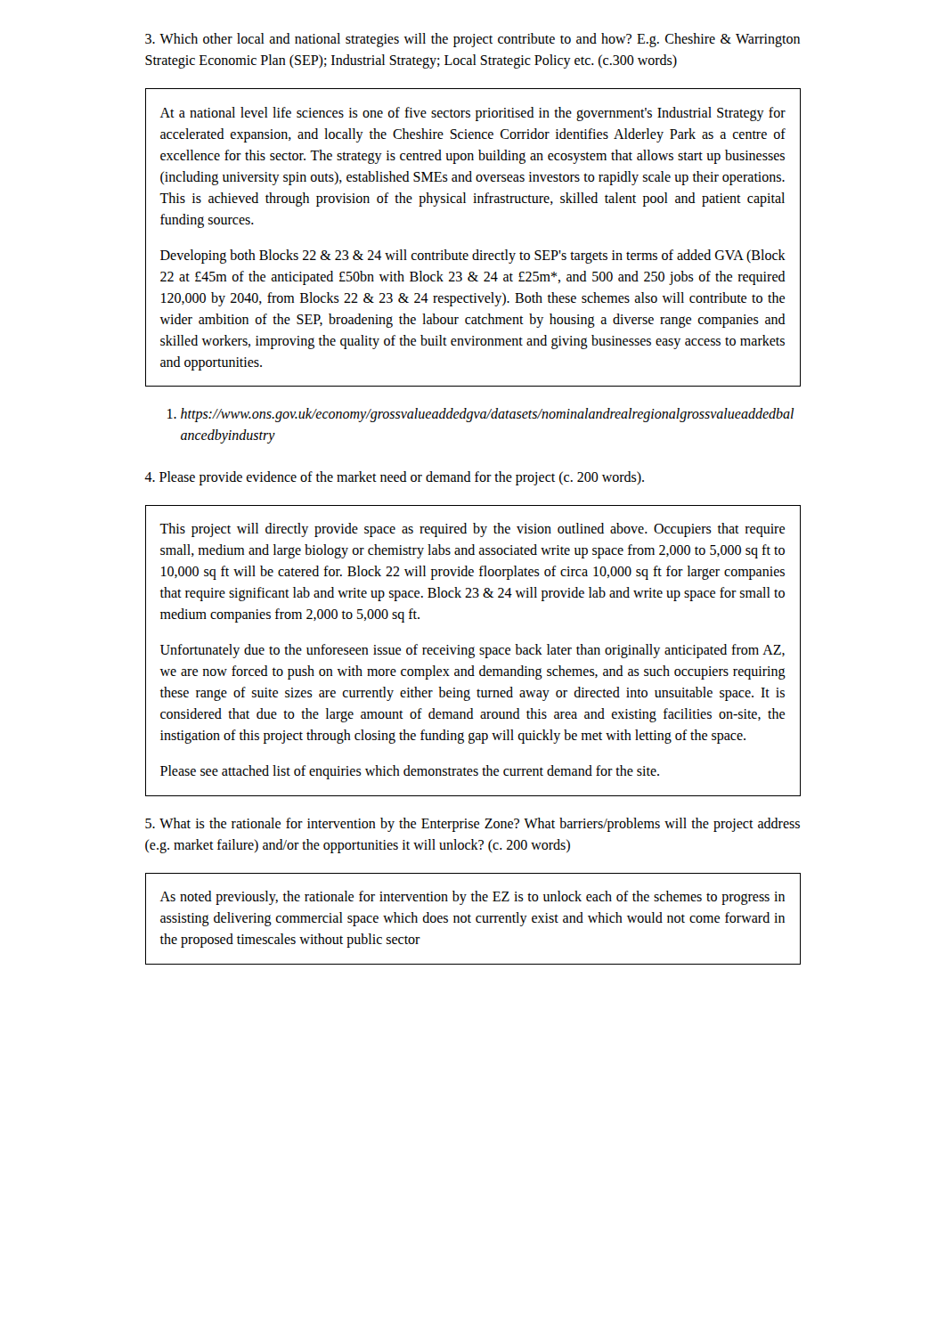3. Which other local and national strategies will the project contribute to and how? E.g. Cheshire & Warrington Strategic Economic Plan (SEP); Industrial Strategy; Local Strategic Policy etc. (c.300 words)
At a national level life sciences is one of five sectors prioritised in the government's Industrial Strategy for accelerated expansion, and locally the Cheshire Science Corridor identifies Alderley Park as a centre of excellence for this sector. The strategy is centred upon building an ecosystem that allows start up businesses (including university spin outs), established SMEs and overseas investors to rapidly scale up their operations. This is achieved through provision of the physical infrastructure, skilled talent pool and patient capital funding sources.
Developing both Blocks 22 & 23 & 24 will contribute directly to SEP's targets in terms of added GVA (Block 22 at £45m of the anticipated £50bn with Block 23 & 24 at £25m*, and 500 and 250 jobs of the required 120,000 by 2040, from Blocks 22 & 23 & 24 respectively). Both these schemes also will contribute to the wider ambition of the SEP, broadening the labour catchment by housing a diverse range companies and skilled workers, improving the quality of the built environment and giving businesses easy access to markets and opportunities.
https://www.ons.gov.uk/economy/grossvalueaddedgva/datasets/nominalandrealregionalgrossvalueaddedbalancedbyindustry
4. Please provide evidence of the market need or demand for the project (c. 200 words).
This project will directly provide space as required by the vision outlined above. Occupiers that require small, medium and large biology or chemistry labs and associated write up space from 2,000 to 5,000 sq ft to 10,000 sq ft will be catered for. Block 22 will provide floorplates of circa 10,000 sq ft for larger companies that require significant lab and write up space. Block 23 & 24 will provide lab and write up space for small to medium companies from 2,000 to 5,000 sq ft.
Unfortunately due to the unforeseen issue of receiving space back later than originally anticipated from AZ, we are now forced to push on with more complex and demanding schemes, and as such occupiers requiring these range of suite sizes are currently either being turned away or directed into unsuitable space. It is considered that due to the large amount of demand around this area and existing facilities on-site, the instigation of this project through closing the funding gap will quickly be met with letting of the space.
Please see attached list of enquiries which demonstrates the current demand for the site.
5. What is the rationale for intervention by the Enterprise Zone? What barriers/problems will the project address (e.g. market failure) and/or the opportunities it will unlock? (c. 200 words)
As noted previously, the rationale for intervention by the EZ is to unlock each of the schemes to progress in assisting delivering commercial space which does not currently exist and which would not come forward in the proposed timescales without public sector